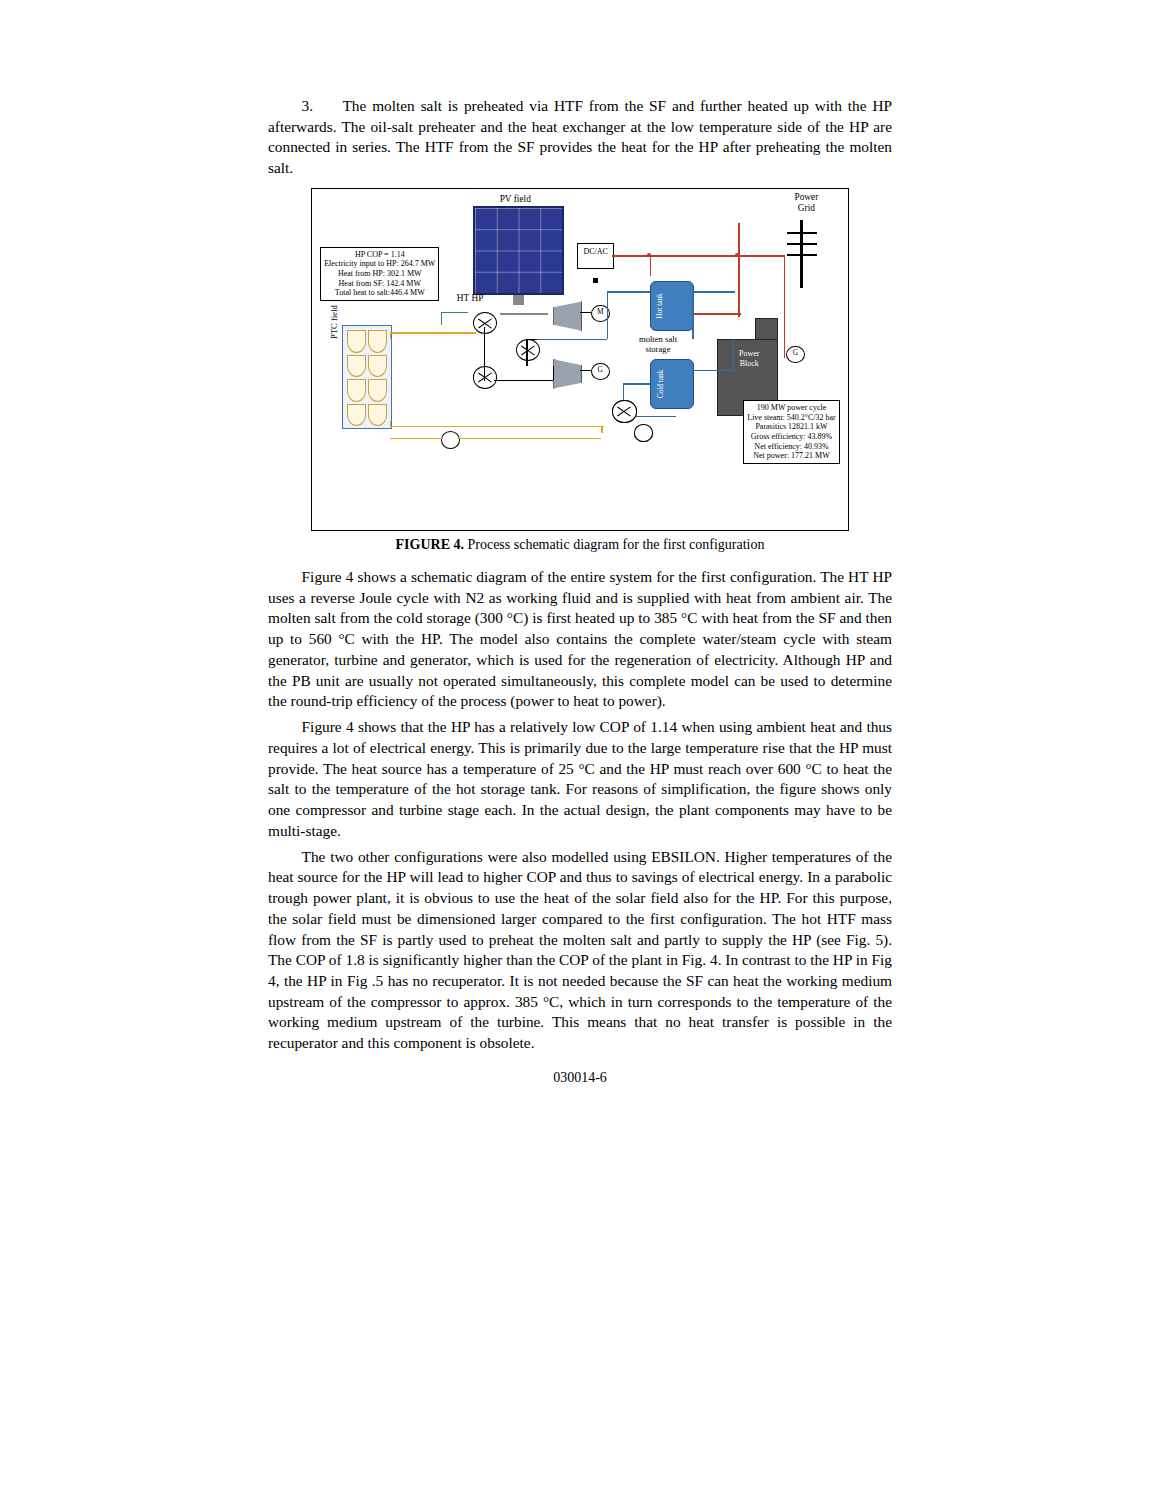3. The molten salt is preheated via HTF from the SF and further heated up with the HP afterwards. The oil-salt preheater and the heat exchanger at the low temperature side of the HP are connected in series. The HTF from the SF provides the heat for the HP after preheating the molten salt.
PV field
Power
Grid
DC/AC
HP COP = 1.14
Electricity input to HP: 264.7 MW
Heat from HP: 302.1 MW
Heat from SF: 142.4 MW
Total heat to salt:446.4 MW
HT HP
PTC field
M
G
Hot tank
Cold tank
molten salt
storage
Power
Block
G
190 MW power cycle
Live steam: 540.2°C/32 bar
Parasitics 12821.1 kW
Gross efficiency: 43.89%
Net efficiency: 40.93%
Net power: 177.21 MW
FIGURE 4. Process schematic diagram for the first configuration
Figure 4 shows a schematic diagram of the entire system for the first configuration. The HT HP uses a reverse Joule cycle with N2 as working fluid and is supplied with heat from ambient air. The molten salt from the cold storage (300 °C) is first heated up to 385 °C with heat from the SF and then up to 560 °C with the HP. The model also contains the complete water/steam cycle with steam generator, turbine and generator, which is used for the regeneration of electricity. Although HP and the PB unit are usually not operated simultaneously, this complete model can be used to determine the round-trip efficiency of the process (power to heat to power).
Figure 4 shows that the HP has a relatively low COP of 1.14 when using ambient heat and thus requires a lot of electrical energy. This is primarily due to the large temperature rise that the HP must provide. The heat source has a temperature of 25 °C and the HP must reach over 600 °C to heat the salt to the temperature of the hot storage tank. For reasons of simplification, the figure shows only one compressor and turbine stage each. In the actual design, the plant components may have to be multi-stage.
The two other configurations were also modelled using EBSILON. Higher temperatures of the heat source for the HP will lead to higher COP and thus to savings of electrical energy. In a parabolic trough power plant, it is obvious to use the heat of the solar field also for the HP. For this purpose, the solar field must be dimensioned larger compared to the first configuration. The hot HTF mass flow from the SF is partly used to preheat the molten salt and partly to supply the HP (see Fig. 5). The COP of 1.8 is significantly higher than the COP of the plant in Fig. 4. In contrast to the HP in Fig 4, the HP in Fig .5 has no recuperator. It is not needed because the SF can heat the working medium upstream of the compressor to approx. 385 °C, which in turn corresponds to the temperature of the working medium upstream of the turbine. This means that no heat transfer is possible in the recuperator and this component is obsolete.
030014-6